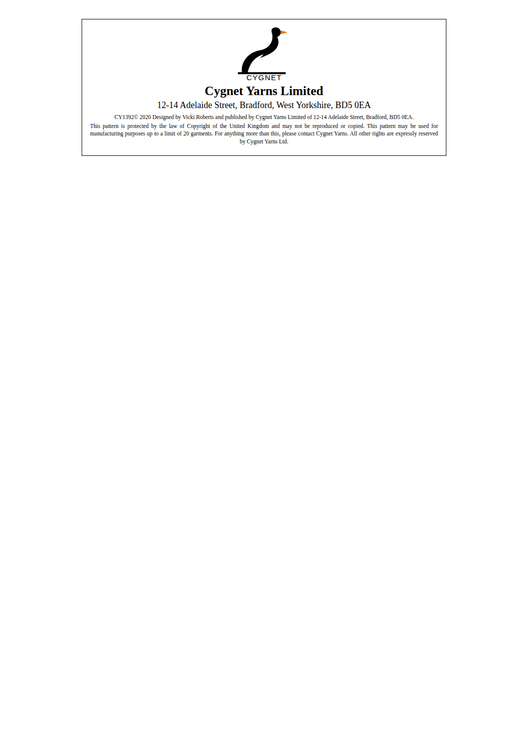CYGNET
Cygnet Yarns Limited
12-14 Adelaide Street, Bradford, West Yorkshire, BD5 0EA
CY1392© 2020 Designed by Vicki Roberts and published by Cygnet Yarns Limited of 12-14 Adelaide Street, Bradford, BD5 0EA.
This pattern is protected by the law of Copyright of the United Kingdom and may not be reproduced or copied. This pattern may be used for manufacturing purposes up to a limit of 20 garments. For anything more than this, please contact Cygnet Yarns. All other rights are expressly reserved by Cygnet Yarns Ltd.